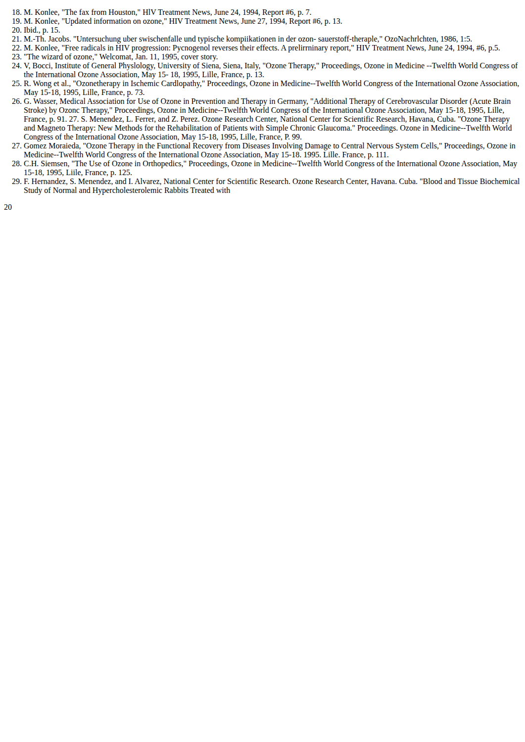M. Konlee, "The fax from Houston," HlV Treatment News, June 24, 1994, Report #6, p. 7.
M. Konlee, "Updated information on ozone," HIV Treatment News, June 27, 1994, Report #6, p. 13.
Ibid., p. 15.
M.-Th. Jacobs. "Untersuchung uber swischenfalle und typische kompiikationen in der ozon- sauerstoff-theraple," OzoNachrlchten, 1986, 1:5.
M. Konlee, "Free radicals in HIV progression: Pycnogenol reverses their effects. A prelirrninary report," HIV Treatment News, June 24, 1994, #6, p.5.
"The wizard of ozone," Welcomat, Jan. 11, 1995, cover story.
V, Bocci, Institute of General Physlology, University of Siena, Siena, Italy, "Ozone Therapy," Proceedings, Ozone in Medicine --Twelfth World Congress of the International Ozone Association, May 15- 18, 1995, Lille, France, p. 13.
R. Wong et al., "Ozonetherapy in Ischemic Cardlopathy," Proceedings, Ozone in Medicine--Twelfth World Congress of the International Ozone Association, May 15-18, 1995, Lille, France, p. 73.
G. Wasser, Medical Association for Use of Ozone in Prevention and Therapy in Germany, "Additional Therapy of Cerebrovascular Disorder (Acute Brain Stroke) by Ozonc Therapy," Proceedings, Ozone in Medicine--Twelfth World Congress of the International Ozone Association, May 15-18, 1995, Lille, France, p. 91. 27. S. Menendez, L. Ferrer, and Z. Perez. Ozone Research Center, National Center for Scientific Research, Havana, Cuba. "Ozone Therapy and Magneto Therapy: New Methods for the Rehabilitation of Patients with Simple Chronic Glaucoma." Proceedings. Ozone in Medicine--Twelfth World Congress of the International Ozone Association, May 15-18, 1995, Lille, France, P. 99.
Gomez Moraieda, "Ozone Therapy in the Functional Recovery from Diseases Involving Damage to Central Nervous System Cells," Proceedings, Ozone in Medicine--Twelfth World Congress of the International Ozone Association, May 15-18. 1995. Lille. France, p. 111.
C.H. Siemsen, "The Use of Ozone in Orthopedics," Proceedings, Ozone in Medicine--Twelfth World Congress of the International Ozone Association, May 15-18, 1995, Liile, France, p. 125.
F. Hernandez, S. Menendez, and I. Alvarez, National Center for Scientific Research. Ozone Research Center, Havana. Cuba. "Blood and Tissue Biochemical Study of Normal and Hypercholesterolemic Rabbits Treated with
20